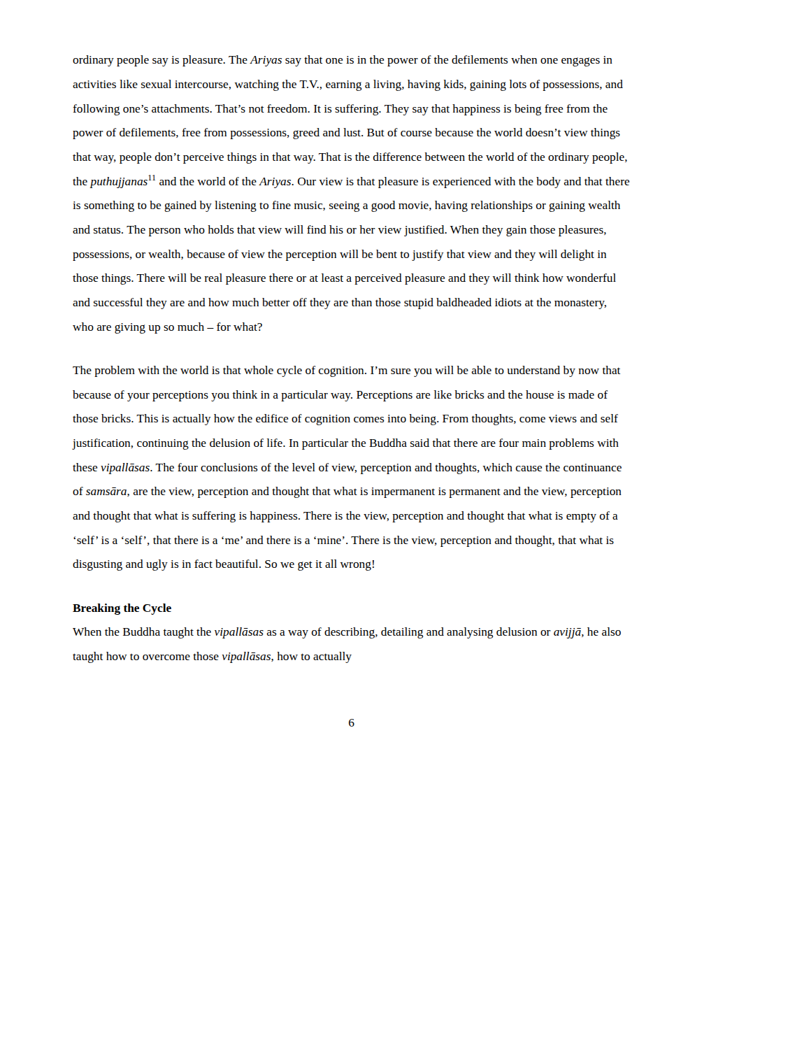ordinary people say is pleasure. The Ariyas say that one is in the power of the defilements when one engages in activities like sexual intercourse, watching the T.V., earning a living, having kids, gaining lots of possessions, and following one’s attachments. That’s not freedom. It is suffering. They say that happiness is being free from the power of defilements, free from possessions, greed and lust. But of course because the world doesn’t view things that way, people don’t perceive things in that way. That is the difference between the world of the ordinary people, the puthujjanas11 and the world of the Ariyas. Our view is that pleasure is experienced with the body and that there is something to be gained by listening to fine music, seeing a good movie, having relationships or gaining wealth and status. The person who holds that view will find his or her view justified. When they gain those pleasures, possessions, or wealth, because of view the perception will be bent to justify that view and they will delight in those things. There will be real pleasure there or at least a perceived pleasure and they will think how wonderful and successful they are and how much better off they are than those stupid baldheaded idiots at the monastery, who are giving up so much – for what?
The problem with the world is that whole cycle of cognition. I’m sure you will be able to understand by now that because of your perceptions you think in a particular way. Perceptions are like bricks and the house is made of those bricks. This is actually how the edifice of cognition comes into being. From thoughts, come views and self justification, continuing the delusion of life. In particular the Buddha said that there are four main problems with these vipallāsas. The four conclusions of the level of view, perception and thoughts, which cause the continuance of samsāra, are the view, perception and thought that what is impermanent is permanent and the view, perception and thought that what is suffering is happiness. There is the view, perception and thought that what is empty of a ‘self’ is a ‘self’, that there is a ‘me’ and there is a ‘mine’. There is the view, perception and thought, that what is disgusting and ugly is in fact beautiful. So we get it all wrong!
Breaking the Cycle
When the Buddha taught the vipallāsas as a way of describing, detailing and analysing delusion or avijjā, he also taught how to overcome those vipallāsas, how to actually
6